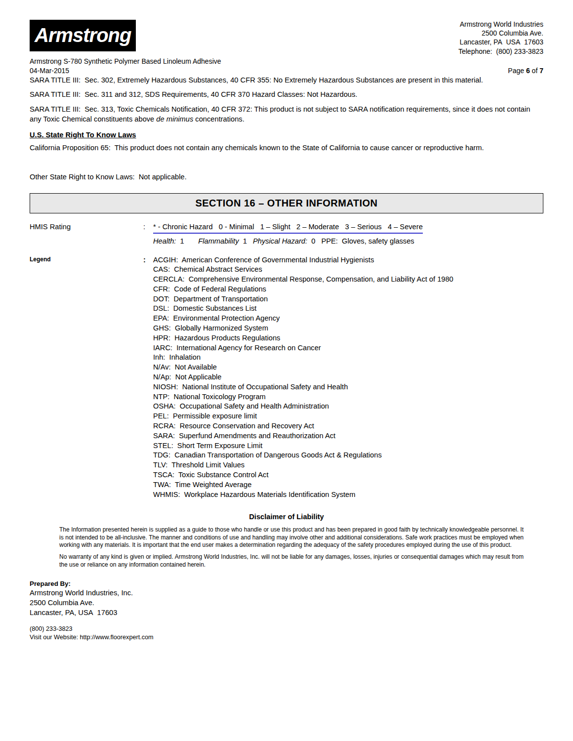Armstrong
Armstrong World Industries
2500 Columbia Ave.
Lancaster, PA USA 17603
Telephone: (800) 233-3823
Armstrong S-780 Synthetic Polymer Based Linoleum Adhesive
04-Mar-2015
Page 6 of 7
SARA TITLE III: Sec. 302, Extremely Hazardous Substances, 40 CFR 355: No Extremely Hazardous Substances are present in this material.
SARA TITLE III: Sec. 311 and 312, SDS Requirements, 40 CFR 370 Hazard Classes: Not Hazardous.
SARA TITLE III: Sec. 313, Toxic Chemicals Notification, 40 CFR 372: This product is not subject to SARA notification requirements, since it does not contain any Toxic Chemical constituents above de minimus concentrations.
U.S. State Right To Know Laws
California Proposition 65: This product does not contain any chemicals known to the State of California to cause cancer or reproductive harm.
Other State Right to Know Laws: Not applicable.
SECTION 16 – OTHER INFORMATION
| HMIS Rating | : | * - Chronic Hazard 0 - Minimal 1 – Slight 2 – Moderate 3 – Serious 4 – Severe Health: 1 Flammability 1 Physical Hazard: 0 PPE: Gloves, safety glasses |
| Legend | : | ACGIH: American Conference of Governmental Industrial Hygienists CAS: Chemical Abstract Services CERCLA: Comprehensive Environmental Response, Compensation, and Liability Act of 1980 CFR: Code of Federal Regulations DOT: Department of Transportation DSL: Domestic Substances List EPA: Environmental Protection Agency GHS: Globally Harmonized System HPR: Hazardous Products Regulations IARC: International Agency for Research on Cancer Inh: Inhalation N/Av: Not Available N/Ap: Not Applicable NIOSH: National Institute of Occupational Safety and Health NTP: National Toxicology Program OSHA: Occupational Safety and Health Administration PEL: Permissible exposure limit RCRA: Resource Conservation and Recovery Act SARA: Superfund Amendments and Reauthorization Act STEL: Short Term Exposure Limit TDG: Canadian Transportation of Dangerous Goods Act & Regulations TLV: Threshold Limit Values TSCA: Toxic Substance Control Act TWA: Time Weighted Average WHMIS: Workplace Hazardous Materials Identification System |
Disclaimer of Liability
The Information presented herein is supplied as a guide to those who handle or use this product and has been prepared in good faith by technically knowledgeable personnel. It is not intended to be all-inclusive. The manner and conditions of use and handling may involve other and additional considerations. Safe work practices must be employed when working with any materials. It is important that the end user makes a determination regarding the adequacy of the safety procedures employed during the use of this product.
No warranty of any kind is given or implied. Armstrong World Industries, Inc. will not be liable for any damages, losses, injuries or consequential damages which may result from the use or reliance on any information contained herein.
Prepared By:
Armstrong World Industries, Inc.
2500 Columbia Ave.
Lancaster, PA, USA 17603
(800) 233-3823
Visit our Website: http://www.floorexpert.com